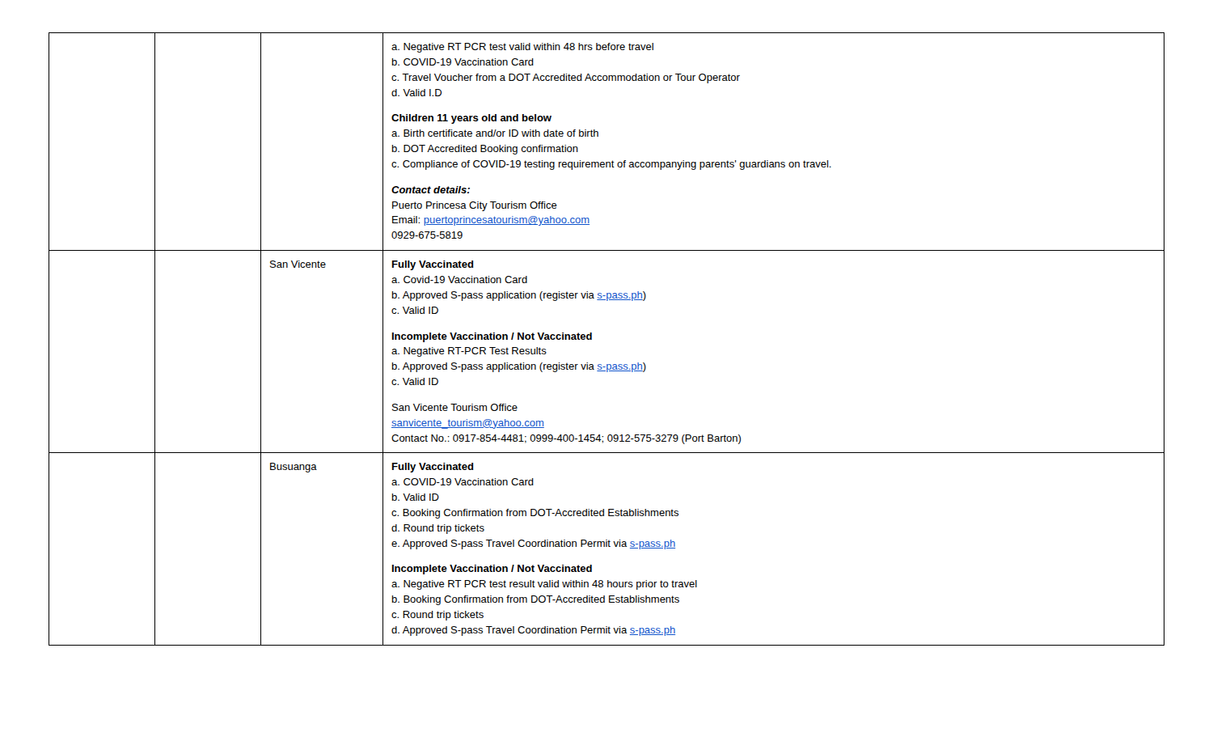| | | | a. Negative RT PCR test valid within 48 hrs before travel b. COVID-19 Vaccination Card c. Travel Voucher from a DOT Accredited Accommodation or Tour Operator d. Valid I.D Children 11 years old and below a. Birth certificate and/or ID with date of birth b. DOT Accredited Booking confirmation c. Compliance of COVID-19 testing requirement of accompanying parents' guardians on travel. Contact details: Puerto Princesa City Tourism Office Email: puertoprincesatourism@yahoo.com 0929-675-5819 |
| | | San Vicente | Fully Vaccinated a. Covid-19 Vaccination Card b. Approved S-pass application (register via s-pass.ph ) c. Valid ID Incomplete Vaccination / Not Vaccinated a. Negative RT-PCR Test Results b. Approved S-pass application (register via s-pass.ph ) c. Valid ID San Vicente Tourism Office sanvicente_tourism@yahoo.com Contact No.: 0917-854-4481; 0999-400-1454; 0912-575-3279 (Port Barton) |
| | | Busuanga | Fully Vaccinated a. COVID-19 Vaccination Card b. Valid ID c. Booking Confirmation from DOT-Accredited Establishments d. Round trip tickets e. Approved S-pass Travel Coordination Permit via s-pass.ph Incomplete Vaccination / Not Vaccinated a. Negative RT PCR test result valid within 48 hours prior to travel b. Booking Confirmation from DOT-Accredited Establishments c. Round trip tickets d. Approved S-pass Travel Coordination Permit via s-pass.ph |